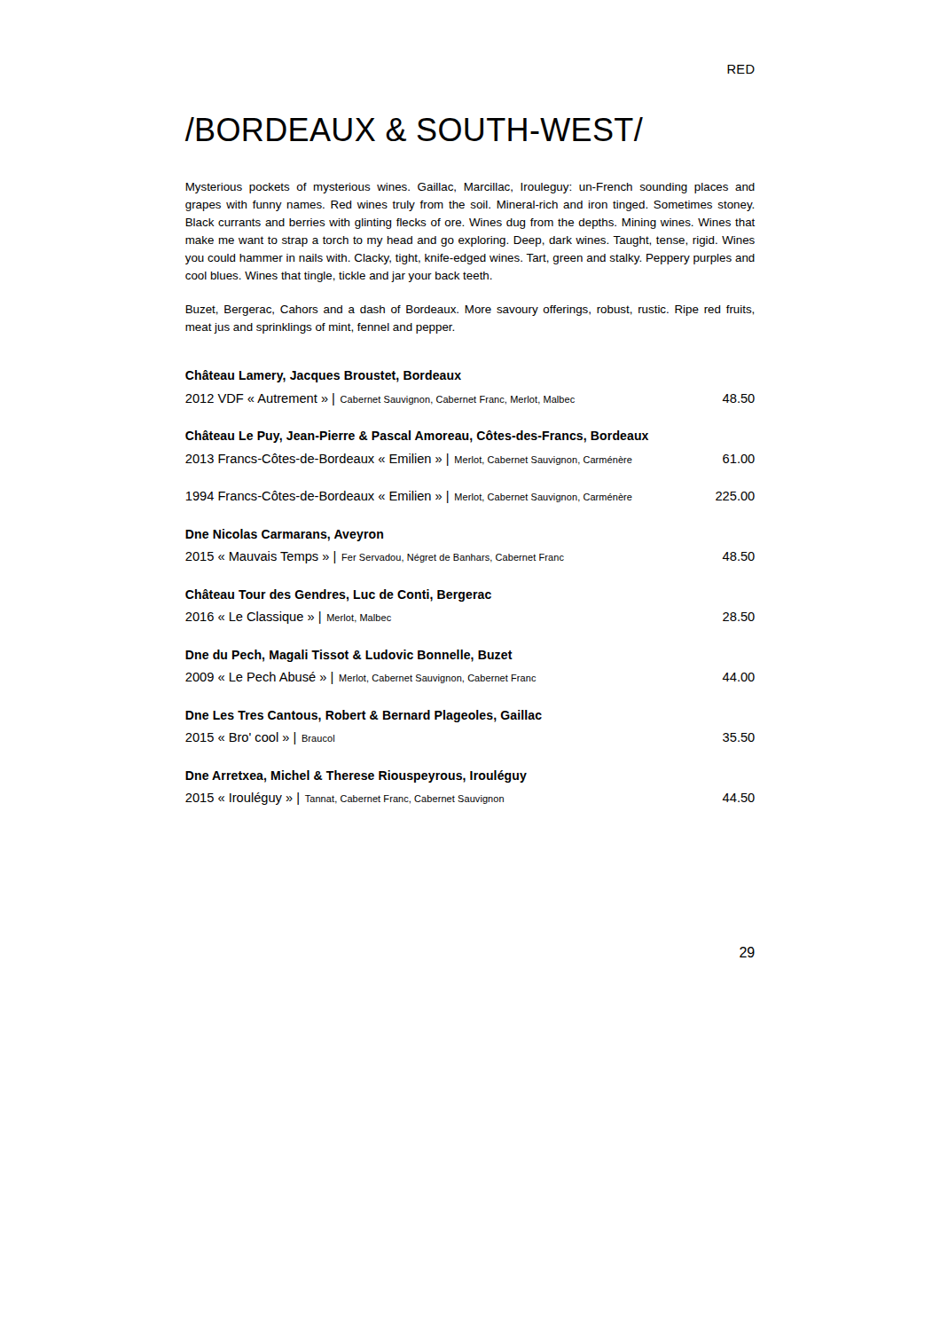RED
/BORDEAUX & SOUTH-WEST/
Mysterious pockets of mysterious wines. Gaillac, Marcillac, Irouleguy: un-French sounding places and grapes with funny names. Red wines truly from the soil. Mineral-rich and iron tinged. Sometimes stoney. Black currants and berries with glinting flecks of ore. Wines dug from the depths. Mining wines. Wines that make me want to strap a torch to my head and go exploring. Deep, dark wines. Taught, tense, rigid. Wines you could hammer in nails with. Clacky, tight, knife-edged wines. Tart, green and stalky. Peppery purples and cool blues. Wines that tingle, tickle and jar your back teeth.
Buzet, Bergerac, Cahors and a dash of Bordeaux. More savoury offerings, robust, rustic. Ripe red fruits, meat jus and sprinklings of mint, fennel and pepper.
Château Lamery, Jacques Broustet, Bordeaux
2012 VDF « Autrement » | Cabernet Sauvignon, Cabernet Franc, Merlot, Malbec 48.50
Château Le Puy, Jean-Pierre & Pascal Amoreau, Côtes-des-Francs, Bordeaux
2013 Francs-Côtes-de-Bordeaux « Emilien » | Merlot, Cabernet Sauvignon, Carménère 61.00
1994 Francs-Côtes-de-Bordeaux « Emilien » | Merlot, Cabernet Sauvignon, Carménère 225.00
Dne Nicolas Carmarans, Aveyron
2015 « Mauvais Temps » | Fer Servadou, Négret de Banhars, Cabernet Franc 48.50
Château Tour des Gendres, Luc de Conti, Bergerac
2016 « Le Classique » | Merlot, Malbec 28.50
Dne du Pech, Magali Tissot & Ludovic Bonnelle, Buzet
2009 « Le Pech Abusé » | Merlot, Cabernet Sauvignon, Cabernet Franc 44.00
Dne Les Tres Cantous, Robert & Bernard Plageoles, Gaillac
2015 « Bro' cool » | Braucol 35.50
Dne Arretxea, Michel & Therese Riouspeyrous, Irouléguy
2015 « Irouléguy » | Tannat, Cabernet Franc, Cabernet Sauvignon 44.50
29